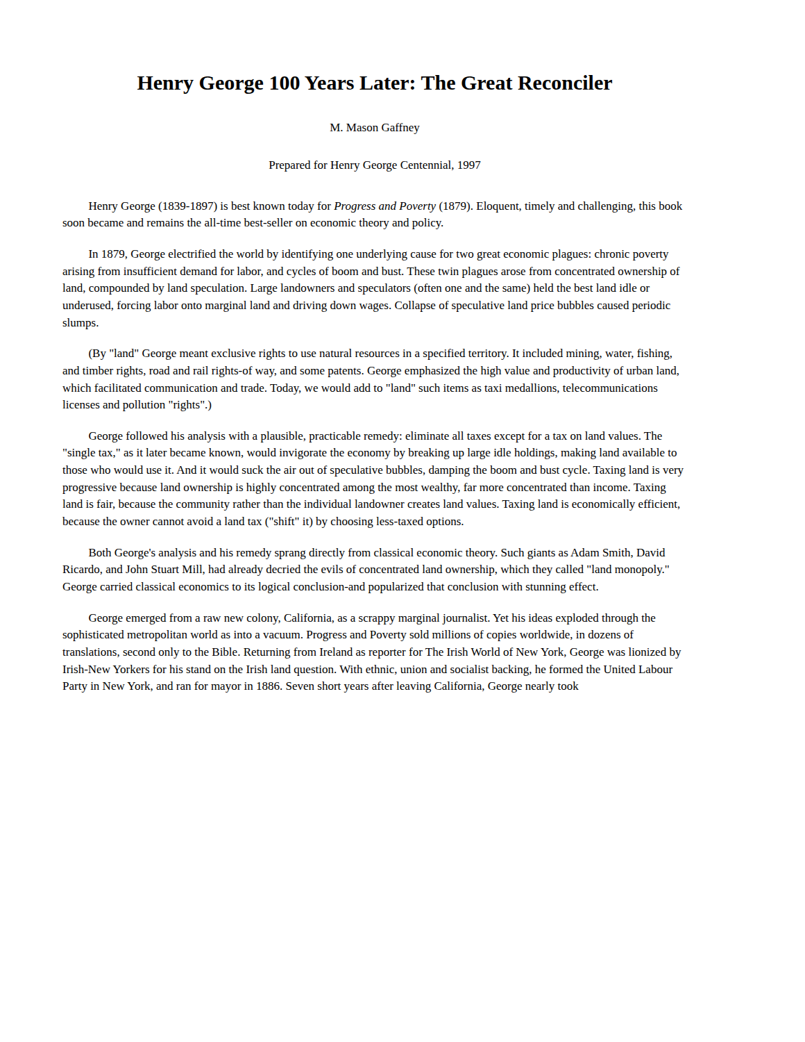Henry George 100 Years Later: The Great Reconciler
M. Mason Gaffney
Prepared for Henry George Centennial, 1997
Henry George (1839-1897) is best known today for Progress and Poverty (1879). Eloquent, timely and challenging, this book soon became and remains the all-time best-seller on economic theory and policy.
In 1879, George electrified the world by identifying one underlying cause for two great economic plagues: chronic poverty arising from insufficient demand for labor, and cycles of boom and bust. These twin plagues arose from concentrated ownership of land, compounded by land speculation. Large landowners and speculators (often one and the same) held the best land idle or underused, forcing labor onto marginal land and driving down wages. Collapse of speculative land price bubbles caused periodic slumps.
(By "land" George meant exclusive rights to use natural resources in a specified territory. It included mining, water, fishing, and timber rights, road and rail rights-of way, and some patents. George emphasized the high value and productivity of urban land, which facilitated communication and trade. Today, we would add to "land" such items as taxi medallions, telecommunications licenses and pollution "rights".)
George followed his analysis with a plausible, practicable remedy: eliminate all taxes except for a tax on land values. The "single tax," as it later became known, would invigorate the economy by breaking up large idle holdings, making land available to those who would use it. And it would suck the air out of speculative bubbles, damping the boom and bust cycle. Taxing land is very progressive because land ownership is highly concentrated among the most wealthy, far more concentrated than income. Taxing land is fair, because the community rather than the individual landowner creates land values. Taxing land is economically efficient, because the owner cannot avoid a land tax ("shift" it) by choosing less-taxed options.
Both George's analysis and his remedy sprang directly from classical economic theory. Such giants as Adam Smith, David Ricardo, and John Stuart Mill, had already decried the evils of concentrated land ownership, which they called "land monopoly." George carried classical economics to its logical conclusion-and popularized that conclusion with stunning effect.
George emerged from a raw new colony, California, as a scrappy marginal journalist. Yet his ideas exploded through the sophisticated metropolitan world as into a vacuum. Progress and Poverty sold millions of copies worldwide, in dozens of translations, second only to the Bible. Returning from Ireland as reporter for The Irish World of New York, George was lionized by Irish-New Yorkers for his stand on the Irish land question. With ethnic, union and socialist backing, he formed the United Labour Party in New York, and ran for mayor in 1886. Seven short years after leaving California, George nearly took